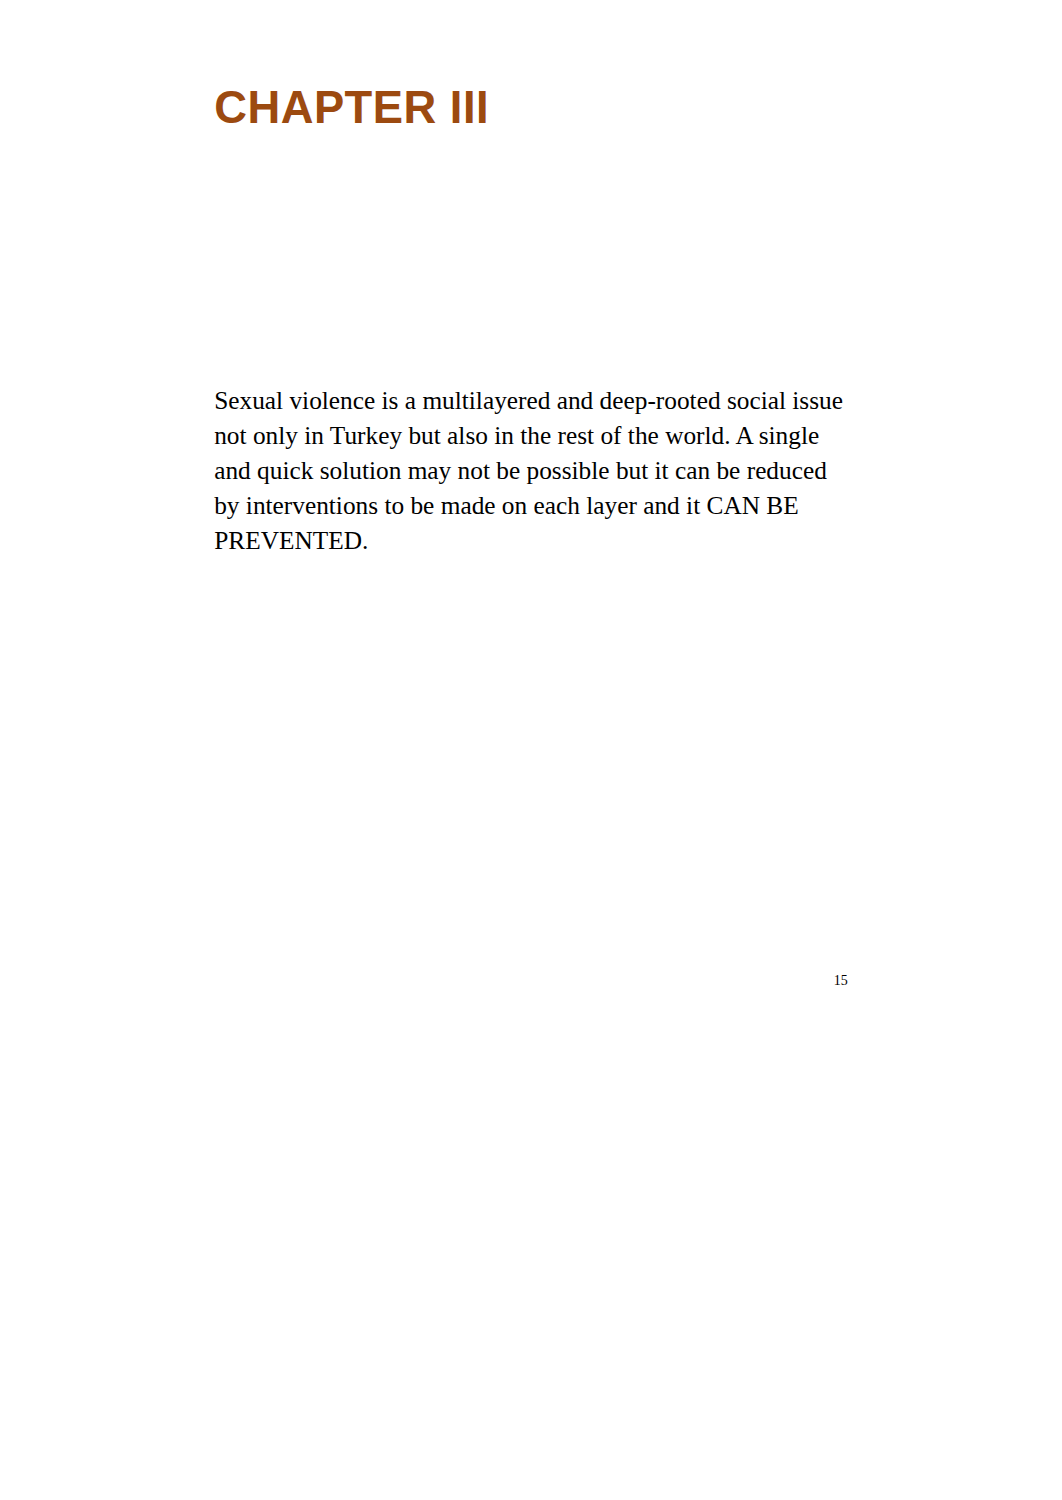CHAPTER III
Sexual violence is a multilayered and deep-rooted social issue not only in Turkey but also in the rest of the world. A single and quick solution may not be possible but it can be reduced by interventions to be made on each layer and it CAN BE PREVENTED.
15